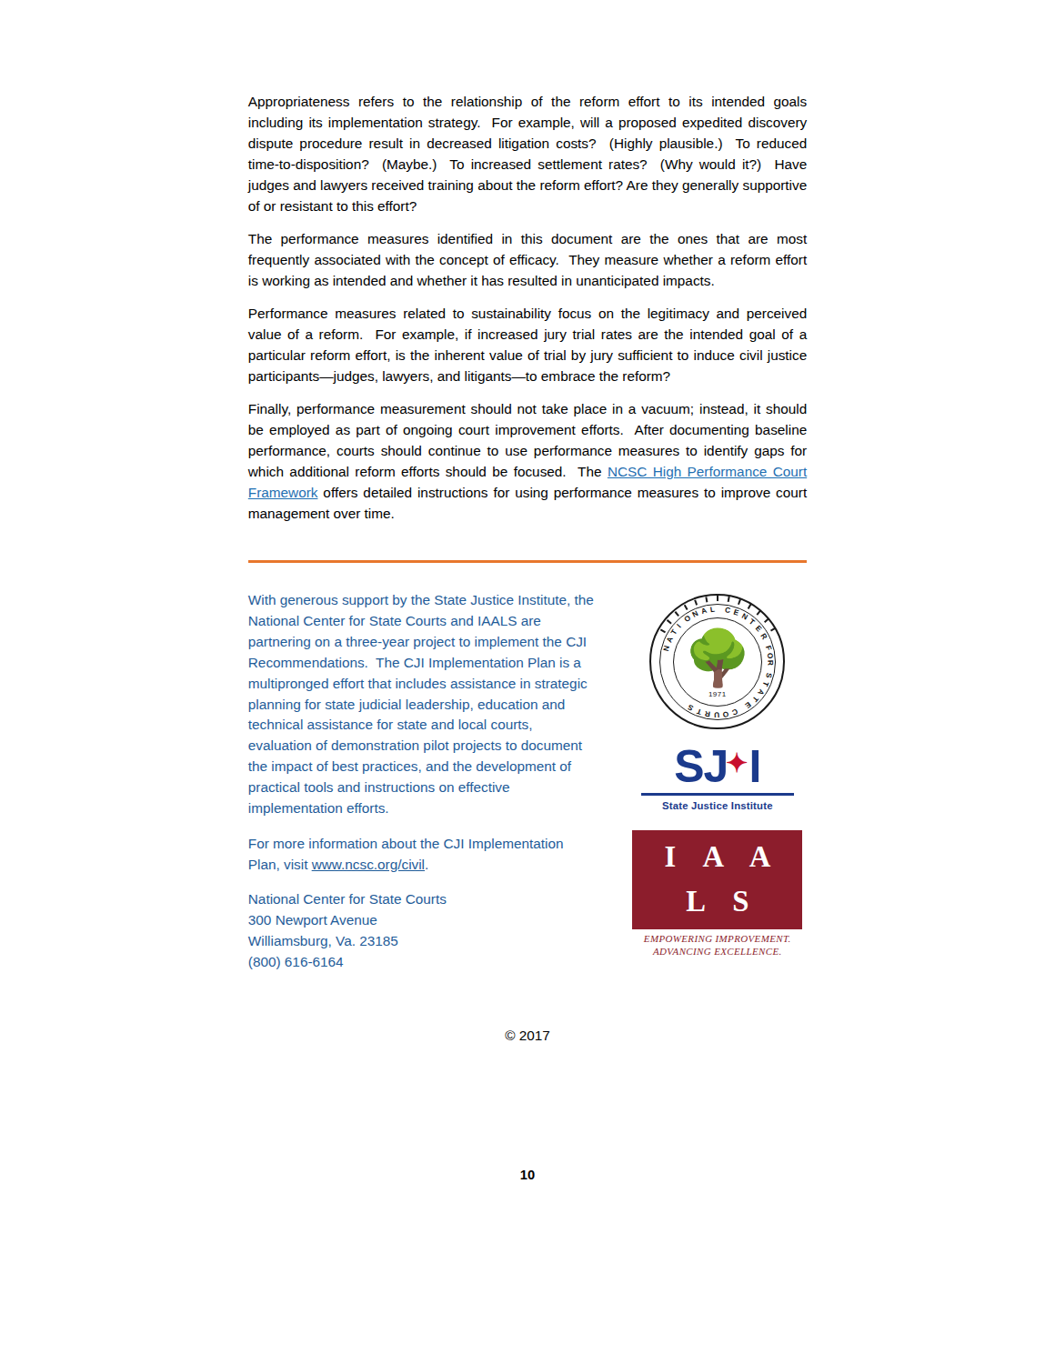Appropriateness refers to the relationship of the reform effort to its intended goals including its implementation strategy. For example, will a proposed expedited discovery dispute procedure result in decreased litigation costs? (Highly plausible.) To reduced time-to-disposition? (Maybe.) To increased settlement rates? (Why would it?) Have judges and lawyers received training about the reform effort? Are they generally supportive of or resistant to this effort?
The performance measures identified in this document are the ones that are most frequently associated with the concept of efficacy. They measure whether a reform effort is working as intended and whether it has resulted in unanticipated impacts.
Performance measures related to sustainability focus on the legitimacy and perceived value of a reform. For example, if increased jury trial rates are the intended goal of a particular reform effort, is the inherent value of trial by jury sufficient to induce civil justice participants—judges, lawyers, and litigants—to embrace the reform?
Finally, performance measurement should not take place in a vacuum; instead, it should be employed as part of ongoing court improvement efforts. After documenting baseline performance, courts should continue to use performance measures to identify gaps for which additional reform efforts should be focused. The NCSC High Performance Court Framework offers detailed instructions for using performance measures to improve court management over time.
With generous support by the State Justice Institute, the National Center for State Courts and IAALS are partnering on a three-year project to implement the CJI Recommendations. The CJI Implementation Plan is a multipronged effort that includes assistance in strategic planning for state judicial leadership, education and technical assistance for state and local courts, evaluation of demonstration pilot projects to document the impact of best practices, and the development of practical tools and instructions on effective implementation efforts.
For more information about the CJI Implementation Plan, visit www.ncsc.org/civil.
National Center for State Courts
300 Newport Avenue
Williamsburg, Va. 23185
(800) 616-6164
🌳
1971
N a t i o n a l C e n t e r f o r S t a t e C o u r t s
SJ✦I
State Justice Institute
I A A L S
Empowering Improvement.
Advancing Excellence.
© 2017
10